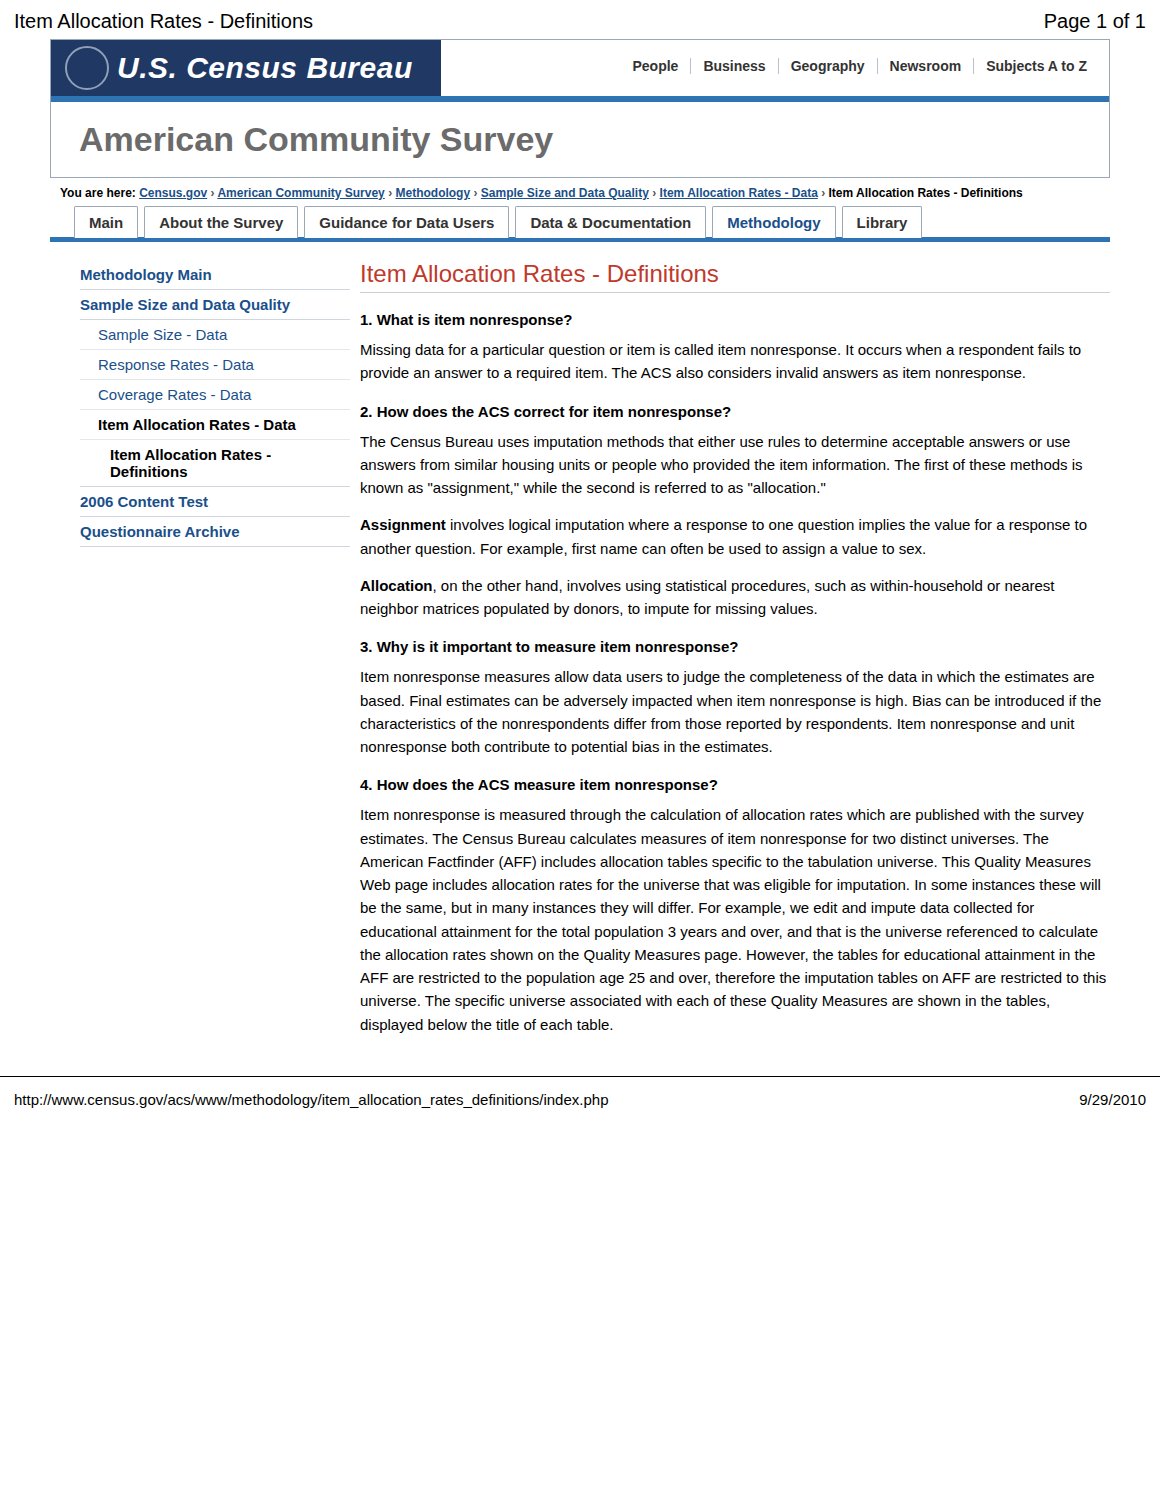Item Allocation Rates - Definitions
Page 1 of 1
U.S. Census Bureau
People Business Geography Newsroom Subjects A to Z
American Community Survey
You are here: Census.gov › American Community Survey › Methodology › Sample Size and Data Quality › Item Allocation Rates - Data › Item Allocation Rates - Definitions
Main
About the Survey
Guidance for Data Users
Data & Documentation
Methodology
Library
Methodology Main
Sample Size and Data Quality
Sample Size - Data
Response Rates - Data
Coverage Rates - Data
Item Allocation Rates - Data
Item Allocation Rates - Definitions
2006 Content Test
Questionnaire Archive
Item Allocation Rates - Definitions
1. What is item nonresponse?
Missing data for a particular question or item is called item nonresponse. It occurs when a respondent fails to provide an answer to a required item. The ACS also considers invalid answers as item nonresponse.
2. How does the ACS correct for item nonresponse?
The Census Bureau uses imputation methods that either use rules to determine acceptable answers or use answers from similar housing units or people who provided the item information. The first of these methods is known as "assignment," while the second is referred to as "allocation."
Assignment involves logical imputation where a response to one question implies the value for a response to another question. For example, first name can often be used to assign a value to sex.
Allocation, on the other hand, involves using statistical procedures, such as within-household or nearest neighbor matrices populated by donors, to impute for missing values.
3. Why is it important to measure item nonresponse?
Item nonresponse measures allow data users to judge the completeness of the data in which the estimates are based. Final estimates can be adversely impacted when item nonresponse is high. Bias can be introduced if the characteristics of the nonrespondents differ from those reported by respondents. Item nonresponse and unit nonresponse both contribute to potential bias in the estimates.
4. How does the ACS measure item nonresponse?
Item nonresponse is measured through the calculation of allocation rates which are published with the survey estimates. The Census Bureau calculates measures of item nonresponse for two distinct universes. The American Factfinder (AFF) includes allocation tables specific to the tabulation universe. This Quality Measures Web page includes allocation rates for the universe that was eligible for imputation. In some instances these will be the same, but in many instances they will differ. For example, we edit and impute data collected for educational attainment for the total population 3 years and over, and that is the universe referenced to calculate the allocation rates shown on the Quality Measures page. However, the tables for educational attainment in the AFF are restricted to the population age 25 and over, therefore the imputation tables on AFF are restricted to this universe. The specific universe associated with each of these Quality Measures are shown in the tables, displayed below the title of each table.
http://www.census.gov/acs/www/methodology/item_allocation_rates_definitions/index.php
9/29/2010